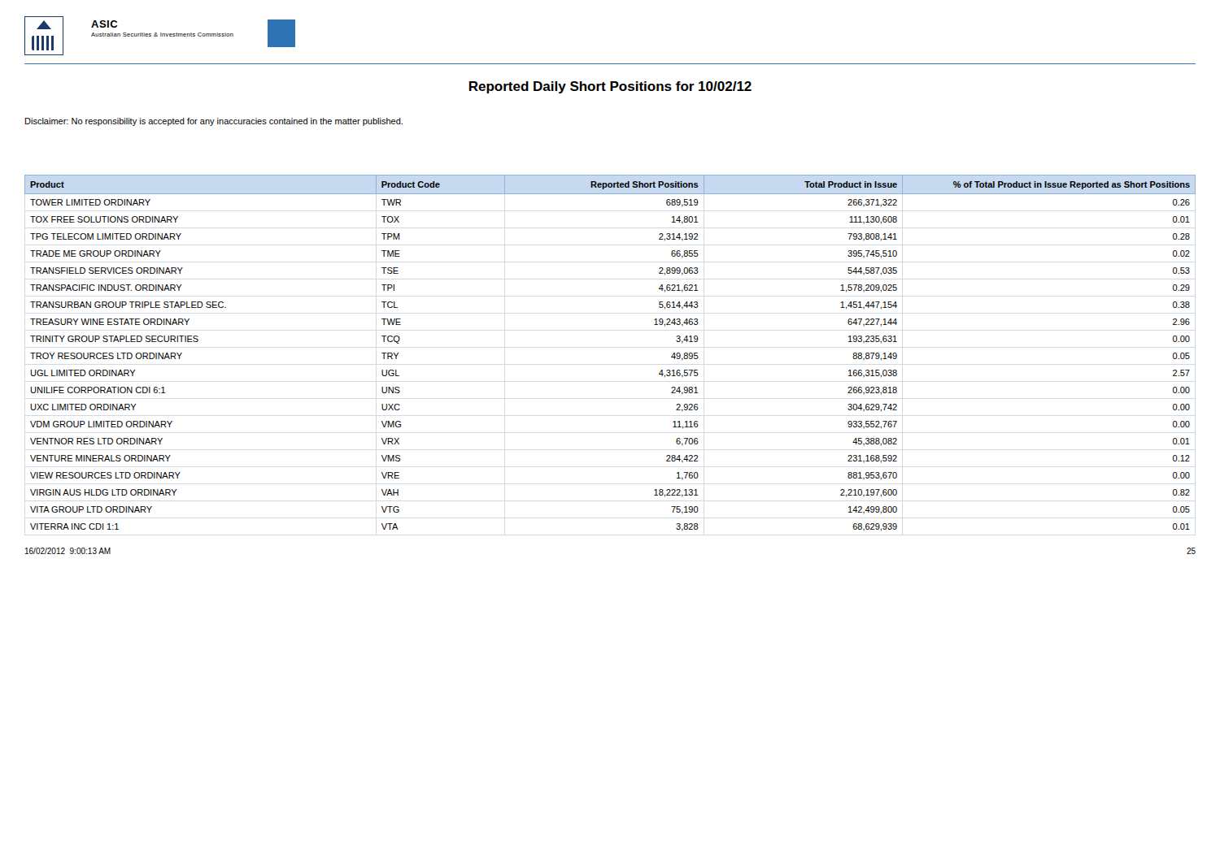ASIC
Australian Securities & Investments Commission
Reported Daily Short Positions for 10/02/12
Disclaimer: No responsibility is accepted for any inaccuracies contained in the matter published.
| Product | Product Code | Reported Short Positions | Total Product in Issue | % of Total Product in Issue Reported as Short Positions |
| --- | --- | --- | --- | --- |
| TOWER LIMITED ORDINARY | TWR | 689,519 | 266,371,322 | 0.26 |
| TOX FREE SOLUTIONS ORDINARY | TOX | 14,801 | 111,130,608 | 0.01 |
| TPG TELECOM LIMITED ORDINARY | TPM | 2,314,192 | 793,808,141 | 0.28 |
| TRADE ME GROUP ORDINARY | TME | 66,855 | 395,745,510 | 0.02 |
| TRANSFIELD SERVICES ORDINARY | TSE | 2,899,063 | 544,587,035 | 0.53 |
| TRANSPACIFIC INDUST. ORDINARY | TPI | 4,621,621 | 1,578,209,025 | 0.29 |
| TRANSURBAN GROUP TRIPLE STAPLED SEC. | TCL | 5,614,443 | 1,451,447,154 | 0.38 |
| TREASURY WINE ESTATE ORDINARY | TWE | 19,243,463 | 647,227,144 | 2.96 |
| TRINITY GROUP STAPLED SECURITIES | TCQ | 3,419 | 193,235,631 | 0.00 |
| TROY RESOURCES LTD ORDINARY | TRY | 49,895 | 88,879,149 | 0.05 |
| UGL LIMITED ORDINARY | UGL | 4,316,575 | 166,315,038 | 2.57 |
| UNILIFE CORPORATION CDI 6:1 | UNS | 24,981 | 266,923,818 | 0.00 |
| UXC LIMITED ORDINARY | UXC | 2,926 | 304,629,742 | 0.00 |
| VDM GROUP LIMITED ORDINARY | VMG | 11,116 | 933,552,767 | 0.00 |
| VENTNOR RES LTD ORDINARY | VRX | 6,706 | 45,388,082 | 0.01 |
| VENTURE MINERALS ORDINARY | VMS | 284,422 | 231,168,592 | 0.12 |
| VIEW RESOURCES LTD ORDINARY | VRE | 1,760 | 881,953,670 | 0.00 |
| VIRGIN AUS HLDG LTD ORDINARY | VAH | 18,222,131 | 2,210,197,600 | 0.82 |
| VITA GROUP LTD ORDINARY | VTG | 75,190 | 142,499,800 | 0.05 |
| VITERRA INC CDI 1:1 | VTA | 3,828 | 68,629,939 | 0.01 |
16/02/2012 9:00:13 AM
25